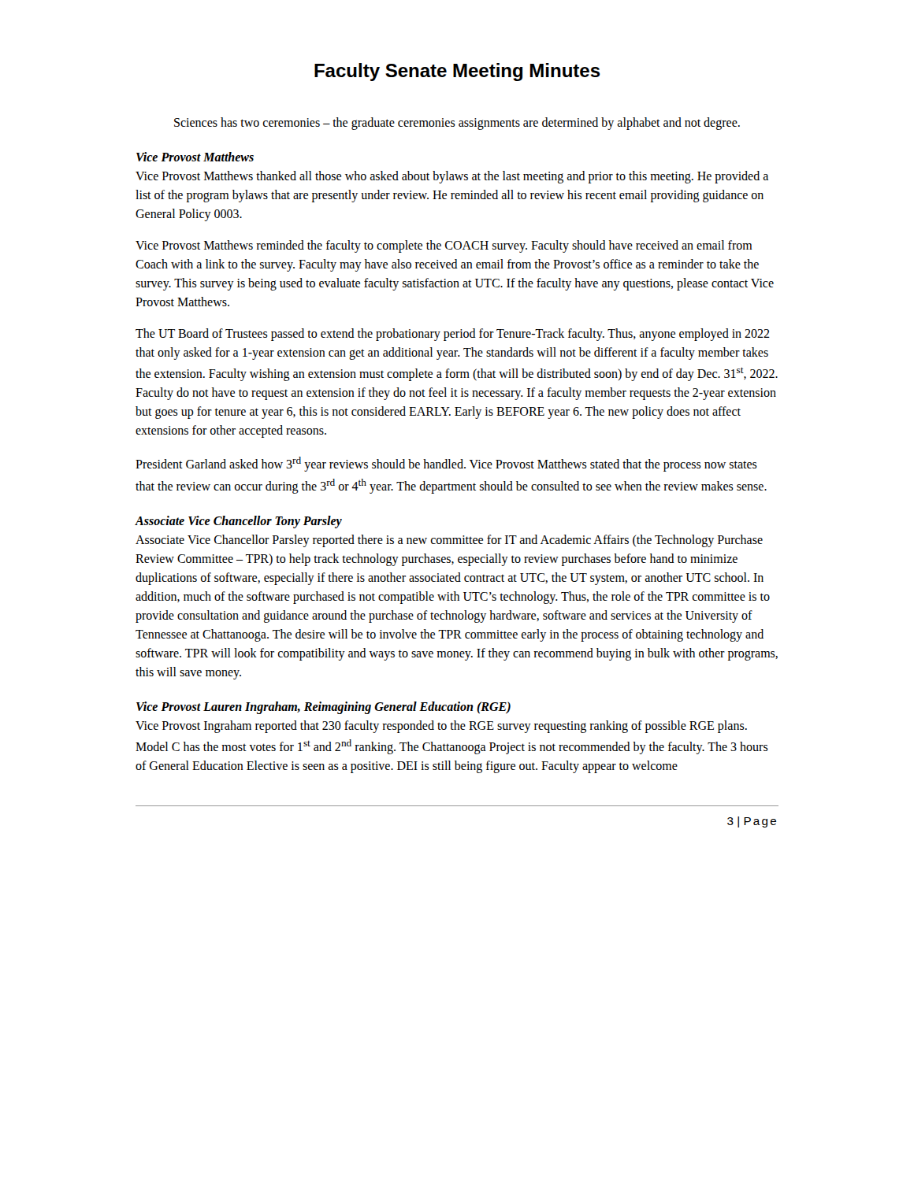Faculty Senate Meeting Minutes
Sciences has two ceremonies – the graduate ceremonies assignments are determined by alphabet and not degree.
Vice Provost Matthews
Vice Provost Matthews thanked all those who asked about bylaws at the last meeting and prior to this meeting. He provided a list of the program bylaws that are presently under review. He reminded all to review his recent email providing guidance on General Policy 0003.
Vice Provost Matthews reminded the faculty to complete the COACH survey. Faculty should have received an email from Coach with a link to the survey. Faculty may have also received an email from the Provost’s office as a reminder to take the survey. This survey is being used to evaluate faculty satisfaction at UTC. If the faculty have any questions, please contact Vice Provost Matthews.
The UT Board of Trustees passed to extend the probationary period for Tenure-Track faculty. Thus, anyone employed in 2022 that only asked for a 1-year extension can get an additional year. The standards will not be different if a faculty member takes the extension. Faculty wishing an extension must complete a form (that will be distributed soon) by end of day Dec. 31st, 2022. Faculty do not have to request an extension if they do not feel it is necessary. If a faculty member requests the 2-year extension but goes up for tenure at year 6, this is not considered EARLY. Early is BEFORE year 6. The new policy does not affect extensions for other accepted reasons.
President Garland asked how 3rd year reviews should be handled. Vice Provost Matthews stated that the process now states that the review can occur during the 3rd or 4th year. The department should be consulted to see when the review makes sense.
Associate Vice Chancellor Tony Parsley
Associate Vice Chancellor Parsley reported there is a new committee for IT and Academic Affairs (the Technology Purchase Review Committee – TPR) to help track technology purchases, especially to review purchases before hand to minimize duplications of software, especially if there is another associated contract at UTC, the UT system, or another UTC school. In addition, much of the software purchased is not compatible with UTC’s technology. Thus, the role of the TPR committee is to provide consultation and guidance around the purchase of technology hardware, software and services at the University of Tennessee at Chattanooga. The desire will be to involve the TPR committee early in the process of obtaining technology and software. TPR will look for compatibility and ways to save money. If they can recommend buying in bulk with other programs, this will save money.
Vice Provost Lauren Ingraham, Reimagining General Education (RGE)
Vice Provost Ingraham reported that 230 faculty responded to the RGE survey requesting ranking of possible RGE plans. Model C has the most votes for 1st and 2nd ranking. The Chattanooga Project is not recommended by the faculty. The 3 hours of General Education Elective is seen as a positive. DEI is still being figure out. Faculty appear to welcome
3 | Page